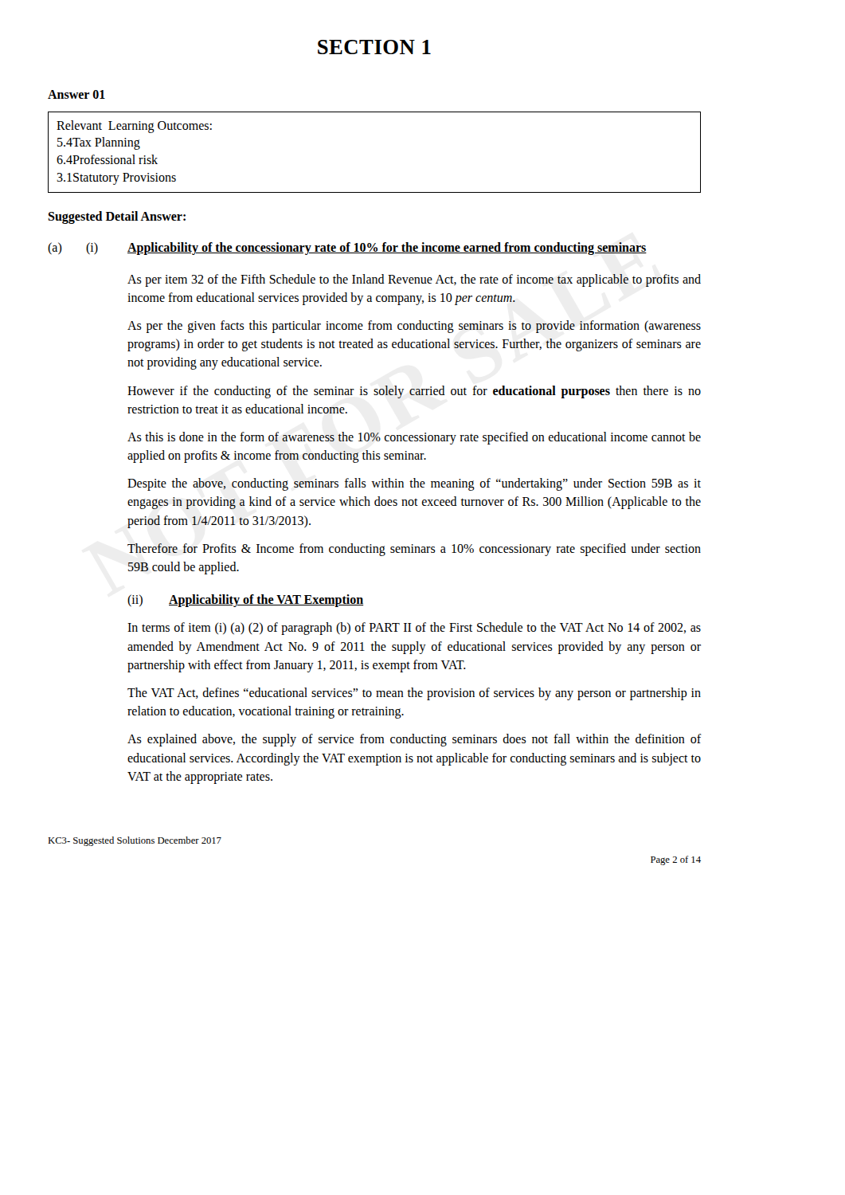NOT FOR SALE
SECTION 1
Answer 01
Relevant Learning Outcomes:
5.4Tax Planning
6.4Professional risk
3.1Statutory Provisions
Suggested Detail Answer:
(a)
(i)
Applicability of the concessionary rate of 10% for the income earned from conducting seminars
As per item 32 of the Fifth Schedule to the Inland Revenue Act, the rate of income tax applicable to profits and income from educational services provided by a company, is 10 per centum.
As per the given facts this particular income from conducting seminars is to provide information (awareness programs) in order to get students is not treated as educational services. Further, the organizers of seminars are not providing any educational service.
However if the conducting of the seminar is solely carried out for educational purposes then there is no restriction to treat it as educational income.
As this is done in the form of awareness the 10% concessionary rate specified on educational income cannot be applied on profits & income from conducting this seminar.
Despite the above, conducting seminars falls within the meaning of “undertaking” under Section 59B as it engages in providing a kind of a service which does not exceed turnover of Rs. 300 Million (Applicable to the period from 1/4/2011 to 31/3/2013).
Therefore for Profits & Income from conducting seminars a 10% concessionary rate specified under section 59B could be applied.
(ii)
Applicability of the VAT Exemption
In terms of item (i) (a) (2) of paragraph (b) of PART II of the First Schedule to the VAT Act No 14 of 2002, as amended by Amendment Act No. 9 of 2011 the supply of educational services provided by any person or partnership with effect from January 1, 2011, is exempt from VAT.
The VAT Act, defines “educational services” to mean the provision of services by any person or partnership in relation to education, vocational training or retraining.
As explained above, the supply of service from conducting seminars does not fall within the definition of educational services. Accordingly the VAT exemption is not applicable for conducting seminars and is subject to VAT at the appropriate rates.
KC3- Suggested Solutions December 2017
Page 2 of 14